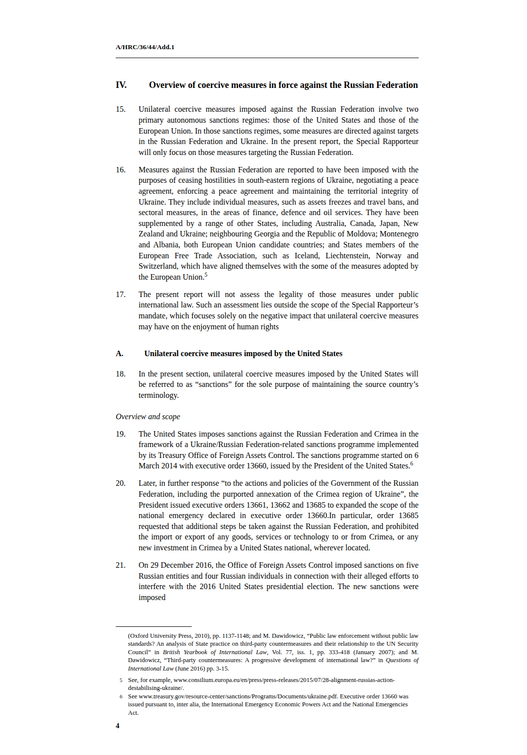A/HRC/36/44/Add.1
IV. Overview of coercive measures in force against the Russian Federation
15. Unilateral coercive measures imposed against the Russian Federation involve two primary autonomous sanctions regimes: those of the United States and those of the European Union. In those sanctions regimes, some measures are directed against targets in the Russian Federation and Ukraine. In the present report, the Special Rapporteur will only focus on those measures targeting the Russian Federation.
16. Measures against the Russian Federation are reported to have been imposed with the purposes of ceasing hostilities in south-eastern regions of Ukraine, negotiating a peace agreement, enforcing a peace agreement and maintaining the territorial integrity of Ukraine. They include individual measures, such as assets freezes and travel bans, and sectoral measures, in the areas of finance, defence and oil services. They have been supplemented by a range of other States, including Australia, Canada, Japan, New Zealand and Ukraine; neighbouring Georgia and the Republic of Moldova; Montenegro and Albania, both European Union candidate countries; and States members of the European Free Trade Association, such as Iceland, Liechtenstein, Norway and Switzerland, which have aligned themselves with the some of the measures adopted by the European Union.5
17. The present report will not assess the legality of those measures under public international law. Such an assessment lies outside the scope of the Special Rapporteur’s mandate, which focuses solely on the negative impact that unilateral coercive measures may have on the enjoyment of human rights
A. Unilateral coercive measures imposed by the United States
18. In the present section, unilateral coercive measures imposed by the United States will be referred to as “sanctions” for the sole purpose of maintaining the source country’s terminology.
Overview and scope
19. The United States imposes sanctions against the Russian Federation and Crimea in the framework of a Ukraine/Russian Federation-related sanctions programme implemented by its Treasury Office of Foreign Assets Control. The sanctions programme started on 6 March 2014 with executive order 13660, issued by the President of the United States.6
20. Later, in further response “to the actions and policies of the Government of the Russian Federation, including the purported annexation of the Crimea region of Ukraine”, the President issued executive orders 13661, 13662 and 13685 to expanded the scope of the national emergency declared in executive order 13660.In particular, order 13685 requested that additional steps be taken against the Russian Federation, and prohibited the import or export of any goods, services or technology to or from Crimea, or any new investment in Crimea by a United States national, wherever located.
21. On 29 December 2016, the Office of Foreign Assets Control imposed sanctions on five Russian entities and four Russian individuals in connection with their alleged efforts to interfere with the 2016 United States presidential election. The new sanctions were imposed
(Oxford University Press, 2010), pp. 1137-1148; and M. Dawidowicz, “Public law enforcement without public law standards? An analysis of State practice on third-party countermeasures and their relationship to the UN Security Council” in British Yearbook of International Law, Vol. 77, iss. 1, pp. 333-418 (January 2007); and M. Dawidowicz, “Third-party countermeasures: A progressive development of international law?” in Questions of International Law (June 2016) pp. 3-15.
5 See, for example, www.consilium.europa.eu/en/press/press-releases/2015/07/28-alignment-russias-action-destabilising-ukraine/.
6 See www.treasury.gov/resource-center/sanctions/Programs/Documents/ukraine.pdf. Executive order 13660 was issued pursuant to, inter alia, the International Emergency Economic Powers Act and the National Emergencies Act.
4